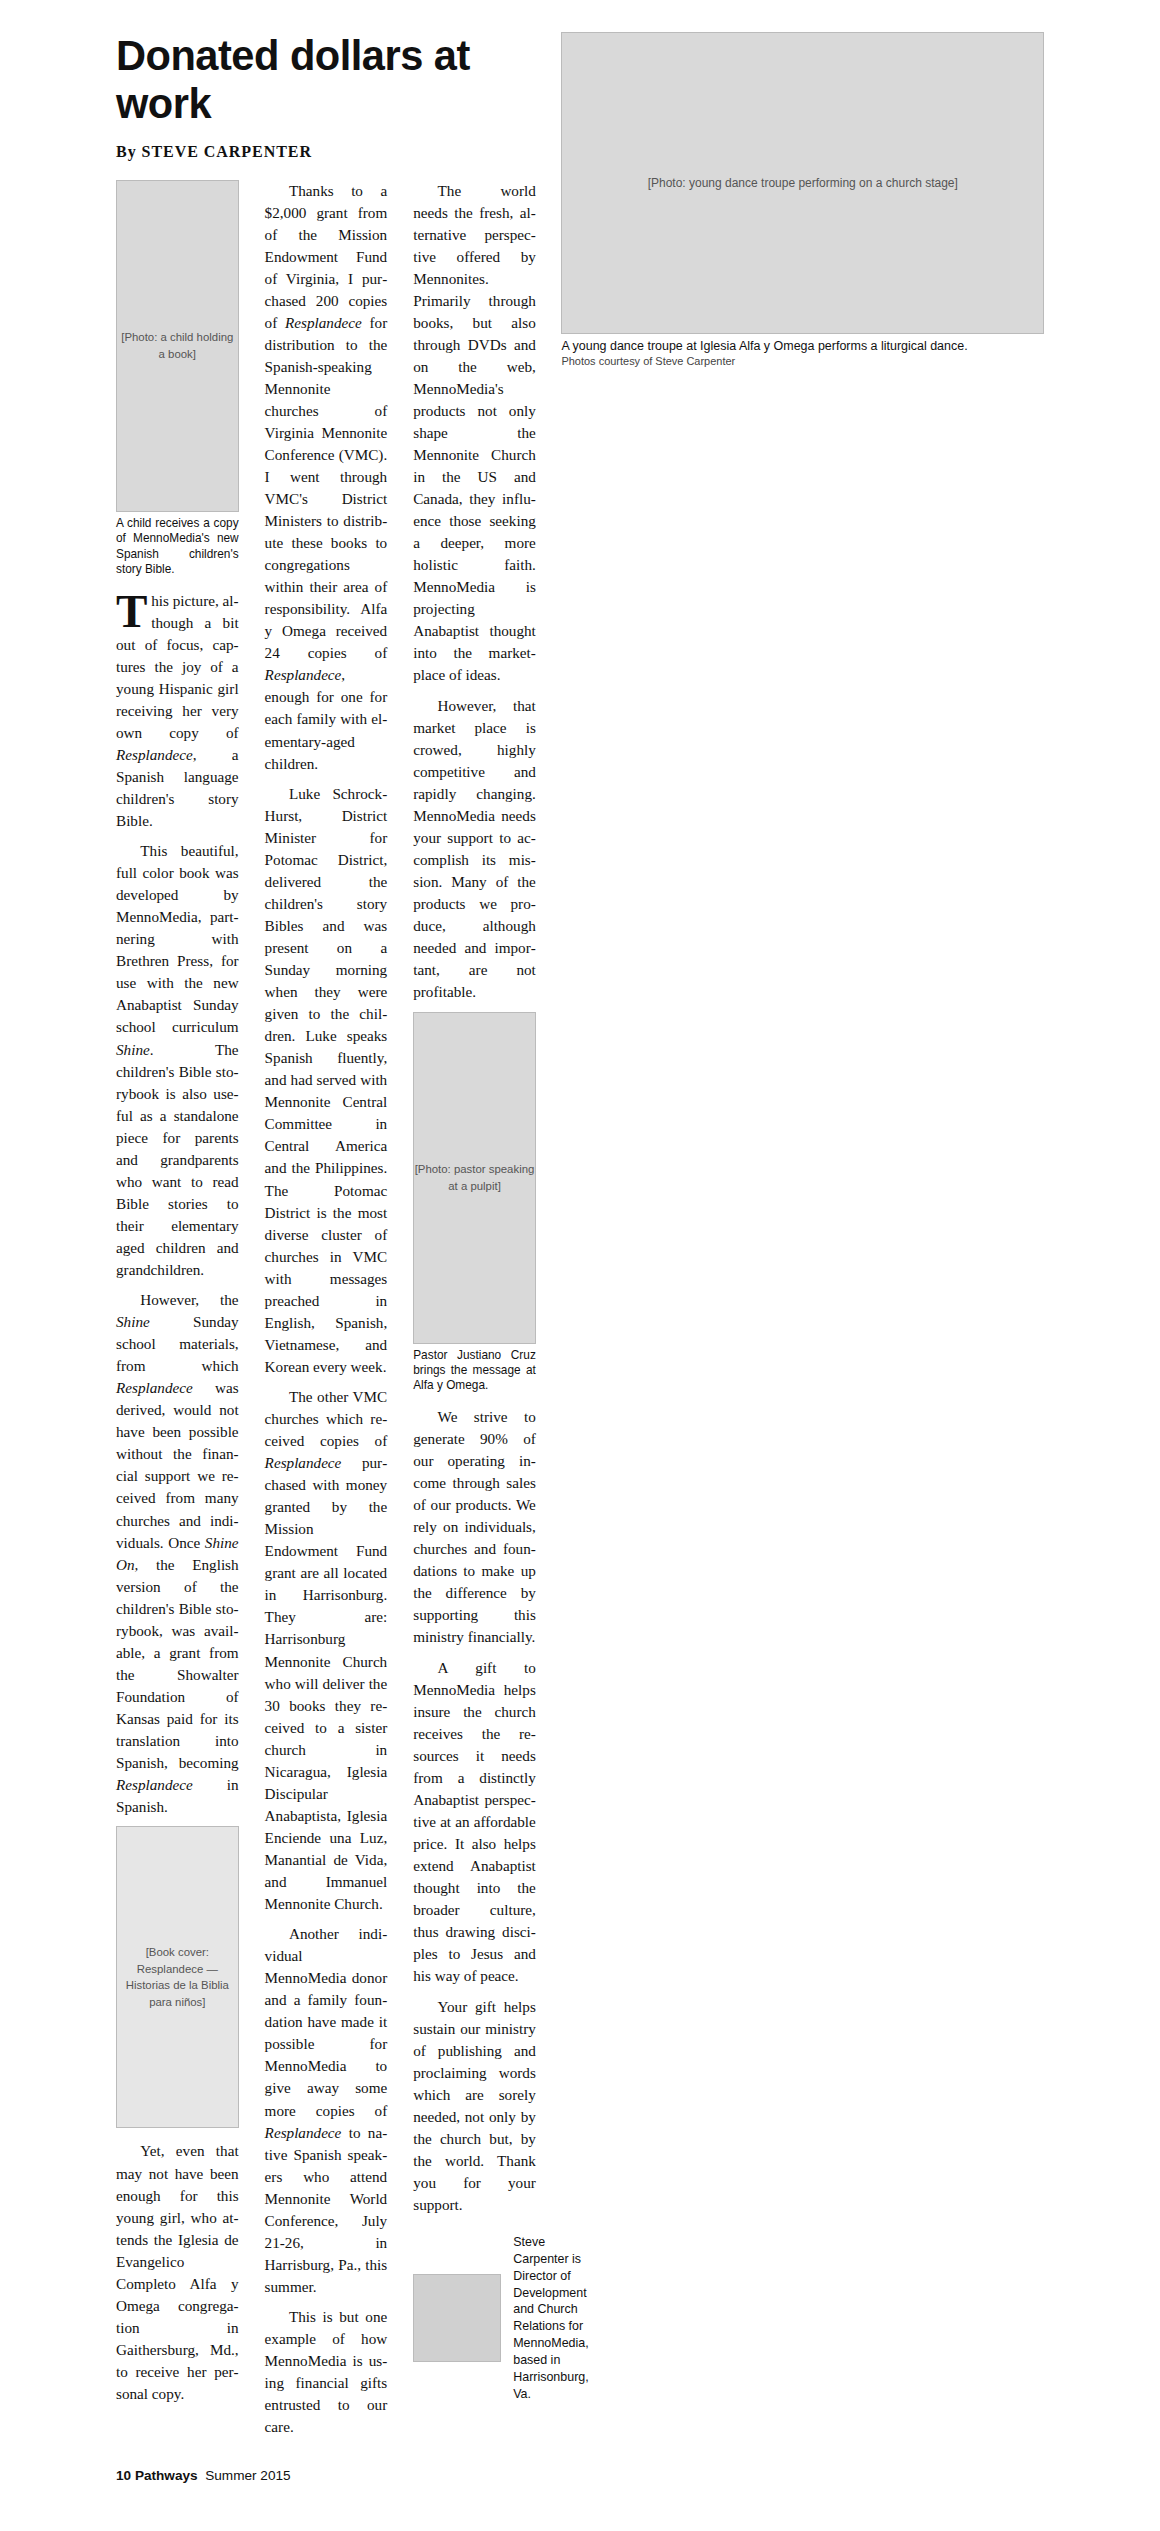[Photo: young dance troupe performing on a church stage]
A young dance troupe at Iglesia Alfa y Omega performs a liturgical dance. Photos courtesy of Steve Carpenter
Donated dollars at work
By STEVE CARPENTER
[Photo: a child holding a book]
A child receives a copy of MennoMedia's new Spanish children's story Bible.
This picture, although a bit out of focus, captures the joy of a young Hispanic girl receiving her very own copy of Resplandece, a Spanish language children's story Bible.
This beautiful, full color book was developed by MennoMedia, partnering with Brethren Press, for use with the new Anabaptist Sunday school curriculum Shine. The children's Bible storybook is also useful as a standalone piece for parents and grandparents who want to read Bible stories to their elementary aged children and grandchildren.
However, the Shine Sunday school materials, from which Resplandece was derived, would not have been possible without the financial support we received from many churches and individuals. Once Shine On, the English version of the children's Bible storybook, was available, a grant from the Showalter Foundation of Kansas paid for its translation into Spanish, becoming Resplandece in Spanish.
[Book cover: Resplandece — Historias de la Biblia para niños]
Yet, even that may not have been enough for this young girl, who attends the Iglesia de Evangelico Completo Alfa y Omega congregation in Gaithersburg, Md., to receive her personal copy.
Thanks to a $2,000 grant from of the Mission Endowment Fund of Virginia, I purchased 200 copies of Resplandece for distribution to the Spanish-speaking Mennonite churches of Virginia Mennonite Conference (VMC). I went through VMC's District Ministers to distribute these books to congregations within their area of responsibility. Alfa y Omega received 24 copies of Resplandece, enough for one for each family with elementary-aged children.
Luke Schrock-Hurst, District Minister for Potomac District, delivered the children's story Bibles and was present on a Sunday morning when they were given to the children. Luke speaks Spanish fluently, and had served with Mennonite Central Committee in Central America and the Philippines. The Potomac District is the most diverse cluster of churches in VMC with messages preached in English, Spanish, Vietnamese, and Korean every week.
The other VMC churches which received copies of Resplandece purchased with money granted by the Mission Endowment Fund grant are all located in Harrisonburg. They are: Harrisonburg Mennonite Church who will deliver the 30 books they received to a sister church in Nicaragua, Iglesia Discipular Anabaptista, Iglesia Enciende una Luz, Manantial de Vida, and Immanuel Mennonite Church.
Another individual MennoMedia donor and a family foundation have made it possible for MennoMedia to give away some more copies of Resplandece to native Spanish speakers who attend Mennonite World Conference, July 21-26, in Harrisburg, Pa., this summer.
This is but one example of how MennoMedia is using financial gifts entrusted to our care.
The world needs the fresh, alternative perspective offered by Mennonites. Primarily through books, but also through DVDs and on the web, MennoMedia's products not only shape the Mennonite Church in the US and Canada, they influence those seeking a deeper, more holistic faith. MennoMedia is projecting Anabaptist thought into the marketplace of ideas.
However, that market place is crowed, highly competitive and rapidly changing. MennoMedia needs your support to accomplish its mission. Many of the products we produce, although needed and important, are not profitable.
[Photo: pastor speaking at a pulpit]
Pastor Justiano Cruz brings the message at Alfa y Omega.
We strive to generate 90% of our operating income through sales of our products. We rely on individuals, churches and foundations to make up the difference by supporting this ministry financially.
A gift to MennoMedia helps insure the church receives the resources it needs from a distinctly Anabaptist perspective at an affordable price. It also helps extend Anabaptist thought into the broader culture, thus drawing disciples to Jesus and his way of peace.
Your gift helps sustain our ministry of publishing and proclaiming words which are sorely needed, not only by the church but, by the world. Thank you for your support.
Steve Carpenter is Director of Development and Church Relations for MennoMedia, based in Harrisonburg, Va.
10 Pathways Summer 2015